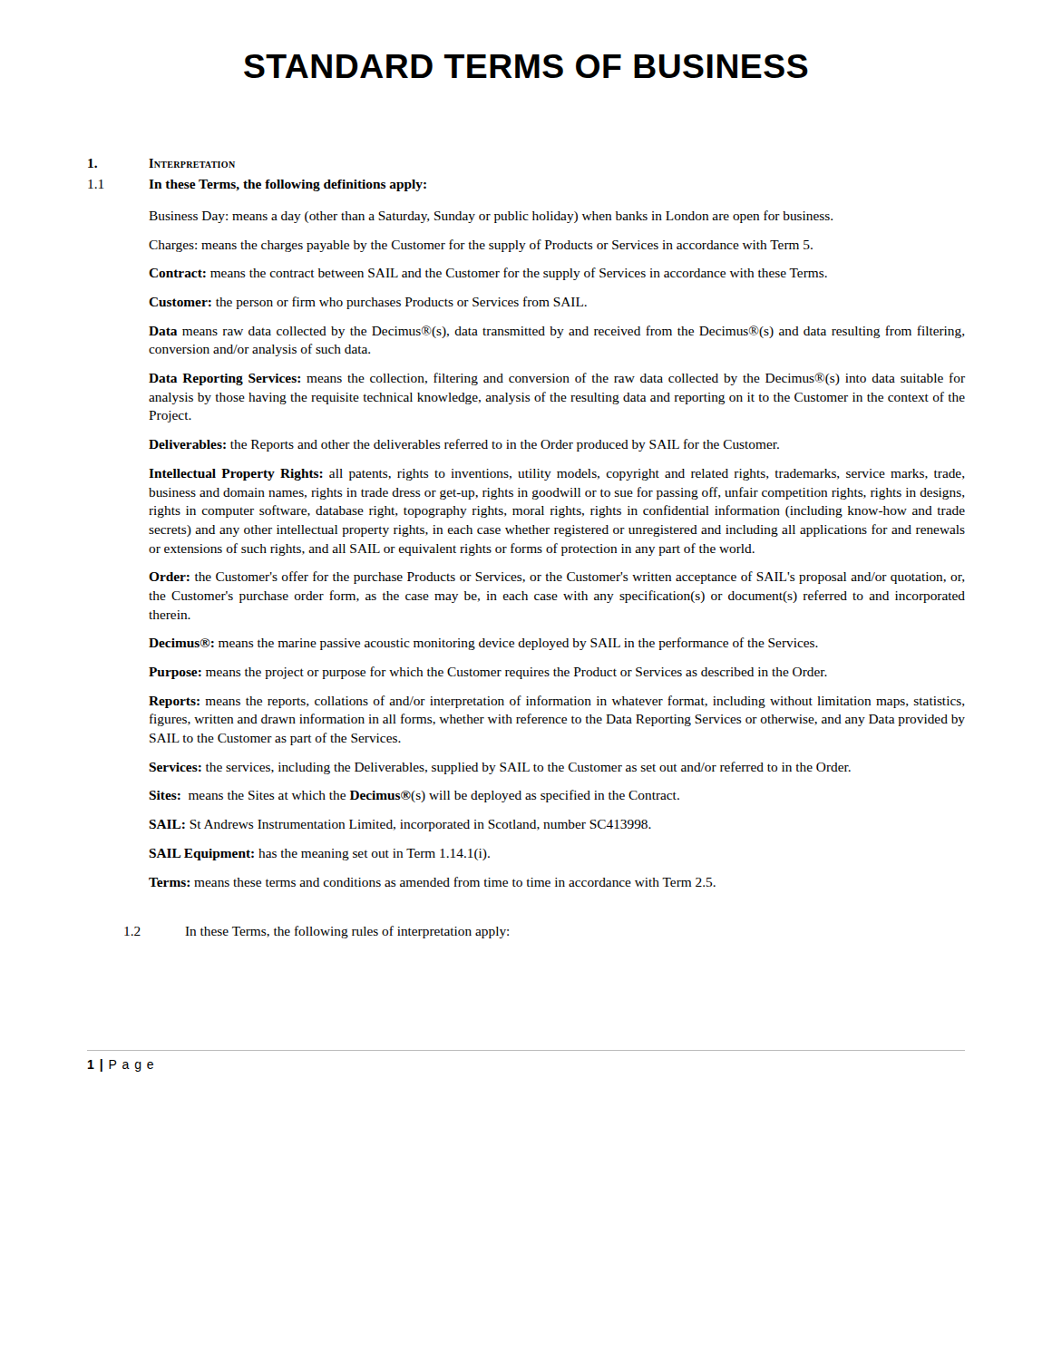STANDARD TERMS OF BUSINESS
1.
Interpretation
1.1
In these Terms, the following definitions apply:
Business Day: means a day (other than a Saturday, Sunday or public holiday) when banks in London are open for business.
Charges: means the charges payable by the Customer for the supply of Products or Services in accordance with Term 5.
Contract: means the contract between SAIL and the Customer for the supply of Services in accordance with these Terms.
Customer: the person or firm who purchases Products or Services from SAIL.
Data means raw data collected by the Decimus®(s), data transmitted by and received from the Decimus®(s) and data resulting from filtering, conversion and/or analysis of such data.
Data Reporting Services: means the collection, filtering and conversion of the raw data collected by the Decimus®(s) into data suitable for analysis by those having the requisite technical knowledge, analysis of the resulting data and reporting on it to the Customer in the context of the Project.
Deliverables: the Reports and other the deliverables referred to in the Order produced by SAIL for the Customer.
Intellectual Property Rights: all patents, rights to inventions, utility models, copyright and related rights, trademarks, service marks, trade, business and domain names, rights in trade dress or get-up, rights in goodwill or to sue for passing off, unfair competition rights, rights in designs, rights in computer software, database right, topography rights, moral rights, rights in confidential information (including know-how and trade secrets) and any other intellectual property rights, in each case whether registered or unregistered and including all applications for and renewals or extensions of such rights, and all SAIL or equivalent rights or forms of protection in any part of the world.
Order: the Customer's offer for the purchase Products or Services, or the Customer's written acceptance of SAIL's proposal and/or quotation, or, the Customer's purchase order form, as the case may be, in each case with any specification(s) or document(s) referred to and incorporated therein.
Decimus®: means the marine passive acoustic monitoring device deployed by SAIL in the performance of the Services.
Purpose: means the project or purpose for which the Customer requires the Product or Services as described in the Order.
Reports: means the reports, collations of and/or interpretation of information in whatever format, including without limitation maps, statistics, figures, written and drawn information in all forms, whether with reference to the Data Reporting Services or otherwise, and any Data provided by SAIL to the Customer as part of the Services.
Services: the services, including the Deliverables, supplied by SAIL to the Customer as set out and/or referred to in the Order.
Sites: means the Sites at which the Decimus®(s) will be deployed as specified in the Contract.
SAIL: St Andrews Instrumentation Limited, incorporated in Scotland, number SC413998.
SAIL Equipment: has the meaning set out in Term 1.14.1(i).
Terms: means these terms and conditions as amended from time to time in accordance with Term 2.5.
1.2
In these Terms, the following rules of interpretation apply:
1 | P a g e